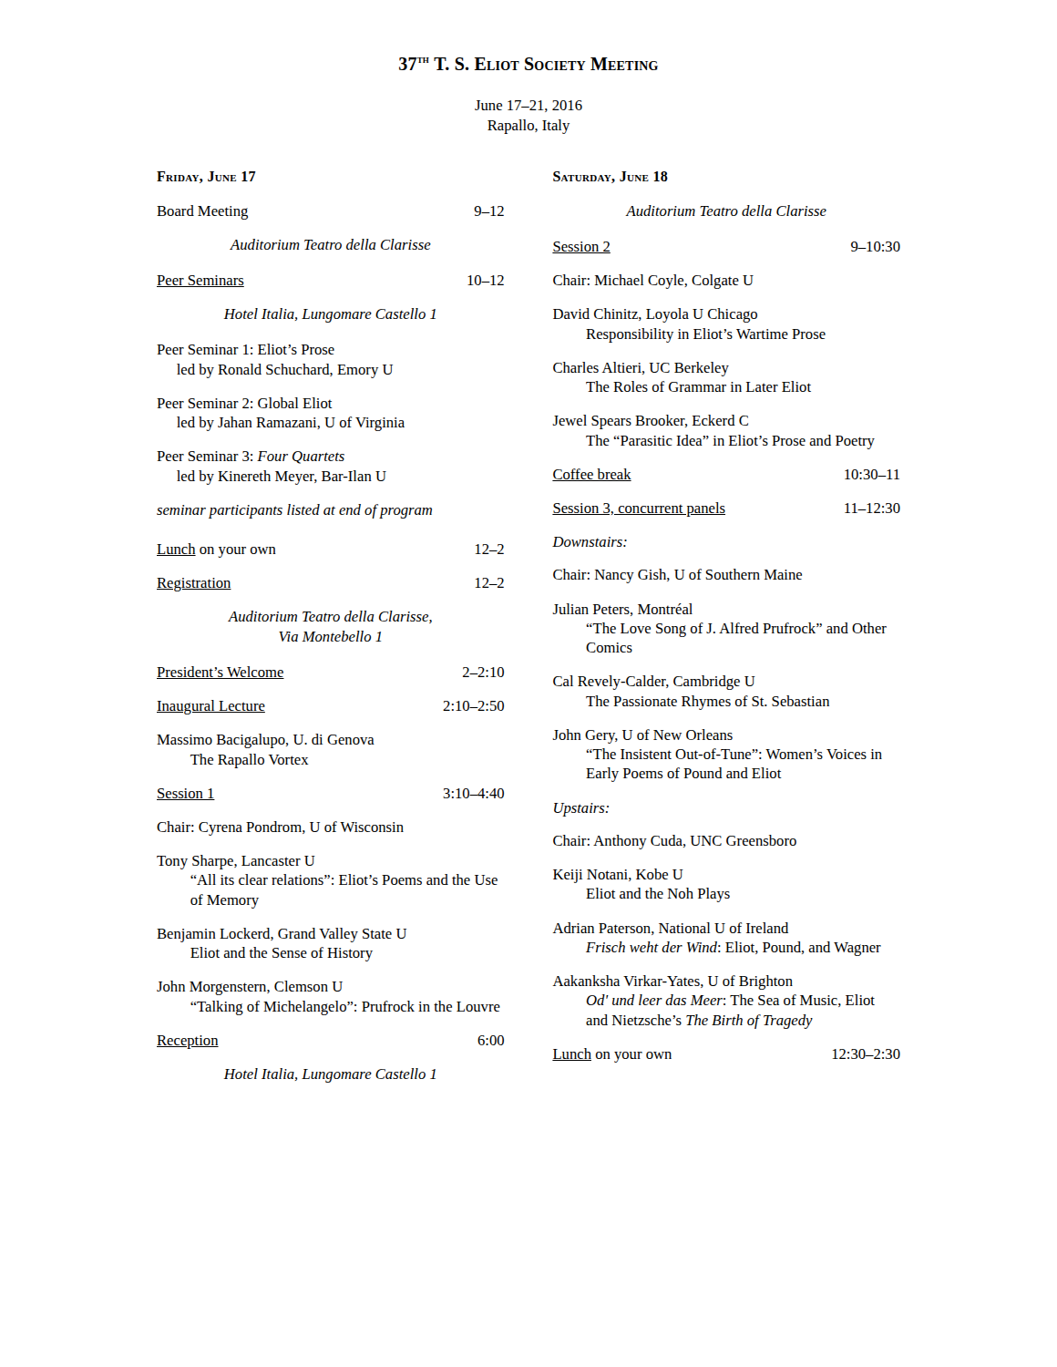37th T. S. Eliot Society Meeting
June 17–21, 2016
Rapallo, Italy
Friday, June 17
Board Meeting 9–12
Auditorium Teatro della Clarisse
Peer Seminars 10–12
Hotel Italia, Lungomare Castello 1
Peer Seminar 1: Eliot’s Prose led by Ronald Schuchard, Emory U
Peer Seminar 2: Global Eliot led by Jahan Ramazani, U of Virginia
Peer Seminar 3: Four Quartets led by Kinereth Meyer, Bar-Ilan U
seminar participants listed at end of program
Lunch on your own 12–2
Registration 12–2
Auditorium Teatro della Clarisse,
Via Montebello 1
President’s Welcome 2–2:10
Inaugural Lecture 2:10–2:50
Massimo Bacigalupo, U. di Genova The Rapallo Vortex
Session 1 3:10–4:40
Chair: Cyrena Pondrom, U of Wisconsin
Tony Sharpe, Lancaster U “All its clear relations”: Eliot’s Poems and the Use of Memory
Benjamin Lockerd, Grand Valley State U Eliot and the Sense of History
John Morgenstern, Clemson U “Talking of Michelangelo”: Prufrock in the Louvre
Reception 6:00
Hotel Italia, Lungomare Castello 1
Saturday, June 18
Auditorium Teatro della Clarisse
Session 2 9–10:30
Chair: Michael Coyle, Colgate U
David Chinitz, Loyola U Chicago Responsibility in Eliot’s Wartime Prose
Charles Altieri, UC Berkeley The Roles of Grammar in Later Eliot
Jewel Spears Brooker, Eckerd C The “Parasitic Idea” in Eliot’s Prose and Poetry
Coffee break 10:30–11
Session 3, concurrent panels 11–12:30
Downstairs:
Chair: Nancy Gish, U of Southern Maine
Julian Peters, Montréal “The Love Song of J. Alfred Prufrock” and Other Comics
Cal Revely-Calder, Cambridge U The Passionate Rhymes of St. Sebastian
John Gery, U of New Orleans “The Insistent Out-of-Tune”: Women’s Voices in Early Poems of Pound and Eliot
Upstairs:
Chair: Anthony Cuda, UNC Greensboro
Keiji Notani, Kobe U Eliot and the Noh Plays
Adrian Paterson, National U of Ireland Frisch weht der Wind: Eliot, Pound, and Wagner
Aakanksha Virkar-Yates, U of Brighton Od' und leer das Meer: The Sea of Music, Eliot and Nietzsche’s The Birth of Tragedy
Lunch on your own 12:30–2:30